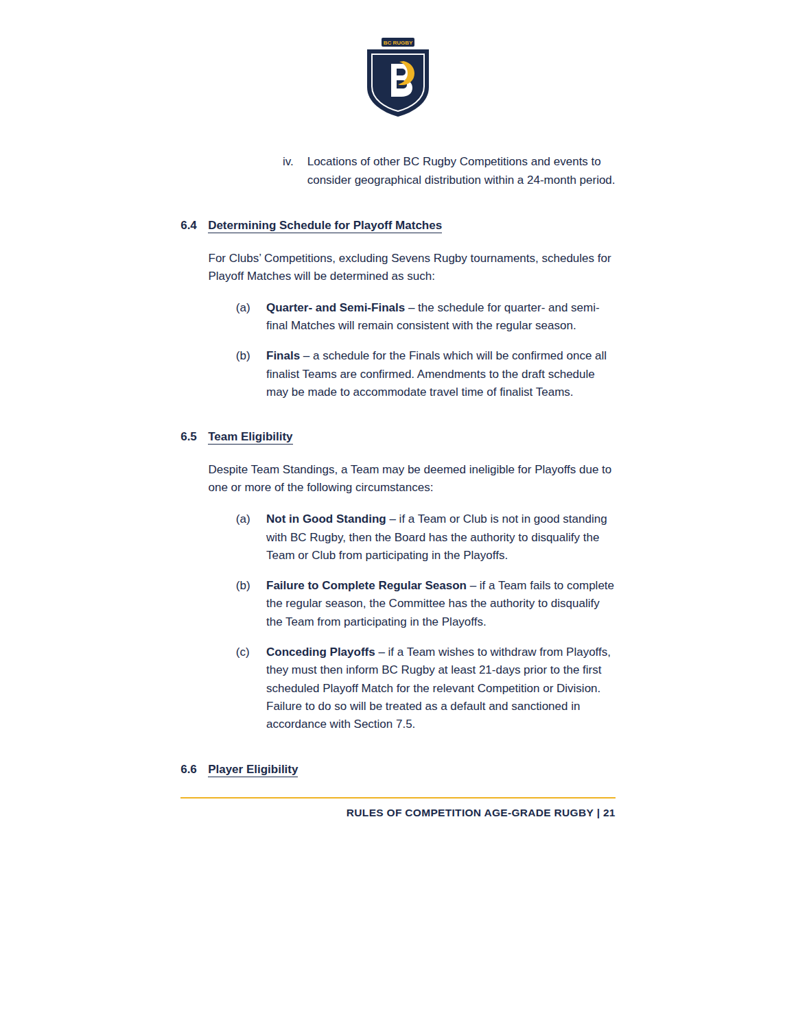BC RUGBY
iv. Locations of other BC Rugby Competitions and events to consider geographical distribution within a 24-month period.
6.4 Determining Schedule for Playoff Matches
For Clubs’ Competitions, excluding Sevens Rugby tournaments, schedules for Playoff Matches will be determined as such:
(a) Quarter- and Semi-Finals – the schedule for quarter- and semi-final Matches will remain consistent with the regular season.
(b) Finals – a schedule for the Finals which will be confirmed once all finalist Teams are confirmed. Amendments to the draft schedule may be made to accommodate travel time of finalist Teams.
6.5 Team Eligibility
Despite Team Standings, a Team may be deemed ineligible for Playoffs due to one or more of the following circumstances:
(a) Not in Good Standing – if a Team or Club is not in good standing with BC Rugby, then the Board has the authority to disqualify the Team or Club from participating in the Playoffs.
(b) Failure to Complete Regular Season – if a Team fails to complete the regular season, the Committee has the authority to disqualify the Team from participating in the Playoffs.
(c) Conceding Playoffs – if a Team wishes to withdraw from Playoffs, they must then inform BC Rugby at least 21-days prior to the first scheduled Playoff Match for the relevant Competition or Division. Failure to do so will be treated as a default and sanctioned in accordance with Section 7.5.
6.6 Player Eligibility
RULES OF COMPETITION AGE-GRADE RUGBY | 21